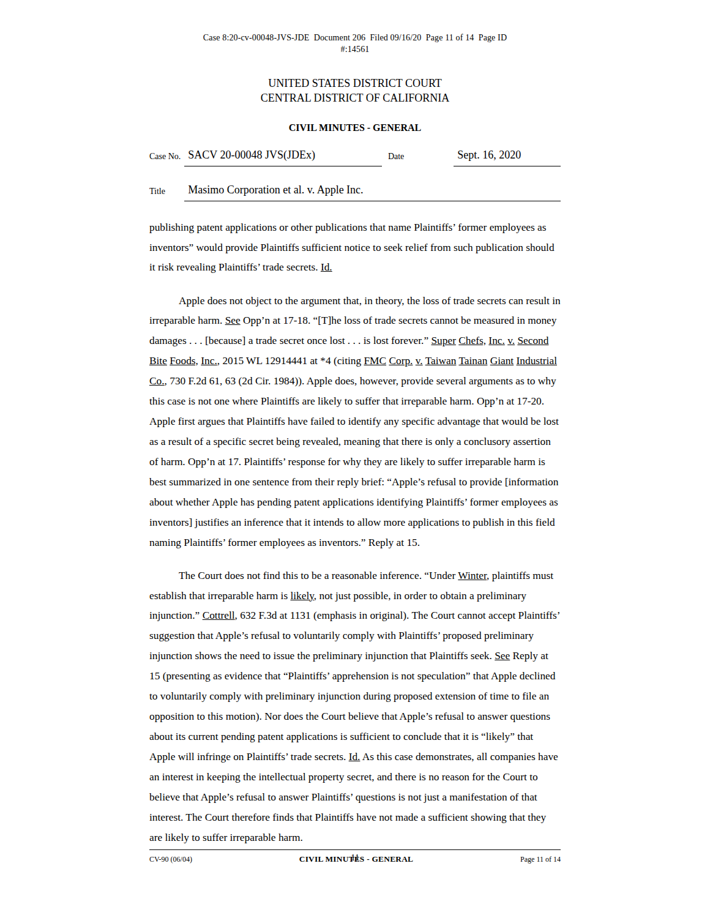Case 8:20-cv-00048-JVS-JDE Document 206 Filed 09/16/20 Page 11 of 14 Page ID
#:14561
UNITED STATES DISTRICT COURT
CENTRAL DISTRICT OF CALIFORNIA
CIVIL MINUTES - GENERAL
| Case No. | SACV 20-00048 JVS(JDEx) | Date | Sept. 16, 2020 |
| Title | Masimo Corporation et al. v. Apple Inc. | |
publishing patent applications or other publications that name Plaintiffs’ former employees as inventors” would provide Plaintiffs sufficient notice to seek relief from such publication should it risk revealing Plaintiffs’ trade secrets. Id.
Apple does not object to the argument that, in theory, the loss of trade secrets can result in irreparable harm. See Opp’n at 17-18. “[T]he loss of trade secrets cannot be measured in money damages . . . [because] a trade secret once lost . . . is lost forever.” Super Chefs, Inc. v. Second Bite Foods, Inc., 2015 WL 12914441 at *4 (citing FMC Corp. v. Taiwan Tainan Giant Industrial Co., 730 F.2d 61, 63 (2d Cir. 1984)). Apple does, however, provide several arguments as to why this case is not one where Plaintiffs are likely to suffer that irreparable harm. Opp’n at 17-20. Apple first argues that Plaintiffs have failed to identify any specific advantage that would be lost as a result of a specific secret being revealed, meaning that there is only a conclusory assertion of harm. Opp’n at 17. Plaintiffs’ response for why they are likely to suffer irreparable harm is best summarized in one sentence from their reply brief: “Apple’s refusal to provide [information about whether Apple has pending patent applications identifying Plaintiffs’ former employees as inventors] justifies an inference that it intends to allow more applications to publish in this field naming Plaintiffs’ former employees as inventors.” Reply at 15.
The Court does not find this to be a reasonable inference. “Under Winter, plaintiffs must establish that irreparable harm is likely, not just possible, in order to obtain a preliminary injunction.” Cottrell, 632 F.3d at 1131 (emphasis in original). The Court cannot accept Plaintiffs’ suggestion that Apple’s refusal to voluntarily comply with Plaintiffs’ proposed preliminary injunction shows the need to issue the preliminary injunction that Plaintiffs seek. See Reply at 15 (presenting as evidence that “Plaintiffs’ apprehension is not speculation” that Apple declined to voluntarily comply with preliminary injunction during proposed extension of time to file an opposition to this motion). Nor does the Court believe that Apple’s refusal to answer questions about its current pending patent applications is sufficient to conclude that it is “likely” that Apple will infringe on Plaintiffs’ trade secrets. Id. As this case demonstrates, all companies have an interest in keeping the intellectual property secret, and there is no reason for the Court to believe that Apple’s refusal to answer Plaintiffs’ questions is not just a manifestation of that interest. The Court therefore finds that Plaintiffs have not made a sufficient showing that they are likely to suffer irreparable harm.
11
CV-90 (06/04) CIVIL MINUTES - GENERAL Page 11 of 14